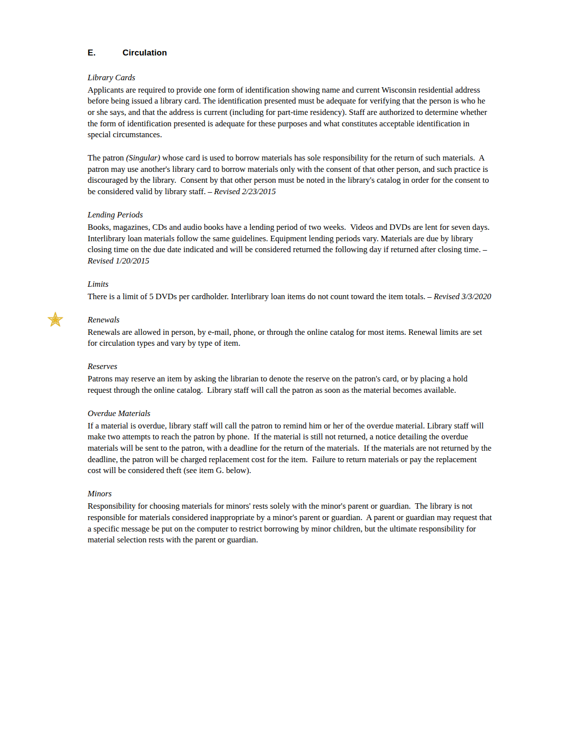E. Circulation
Library Cards
Applicants are required to provide one form of identification showing name and current Wisconsin residential address before being issued a library card. The identification presented must be adequate for verifying that the person is who he or she says, and that the address is current (including for part-time residency). Staff are authorized to determine whether the form of identification presented is adequate for these purposes and what constitutes acceptable identification in special circumstances.
The patron (Singular) whose card is used to borrow materials has sole responsibility for the return of such materials. A patron may use another's library card to borrow materials only with the consent of that other person, and such practice is discouraged by the library. Consent by that other person must be noted in the library's catalog in order for the consent to be considered valid by library staff. – Revised 2/23/2015
Lending Periods
Books, magazines, CDs and audio books have a lending period of two weeks. Videos and DVDs are lent for seven days. Interlibrary loan materials follow the same guidelines. Equipment lending periods vary. Materials are due by library closing time on the due date indicated and will be considered returned the following day if returned after closing time. – Revised 1/20/2015
✭
Limits
There is a limit of 5 DVDs per cardholder. Interlibrary loan items do not count toward the item totals. – Revised 3/3/2020
Renewals
Renewals are allowed in person, by e-mail, phone, or through the online catalog for most items. Renewal limits are set for circulation types and vary by type of item.
Reserves
Patrons may reserve an item by asking the librarian to denote the reserve on the patron's card, or by placing a hold request through the online catalog. Library staff will call the patron as soon as the material becomes available.
Overdue Materials
If a material is overdue, library staff will call the patron to remind him or her of the overdue material. Library staff will make two attempts to reach the patron by phone. If the material is still not returned, a notice detailing the overdue materials will be sent to the patron, with a deadline for the return of the materials. If the materials are not returned by the deadline, the patron will be charged replacement cost for the item. Failure to return materials or pay the replacement cost will be considered theft (see item G. below).
Minors
Responsibility for choosing materials for minors' rests solely with the minor's parent or guardian. The library is not responsible for materials considered inappropriate by a minor's parent or guardian. A parent or guardian may request that a specific message be put on the computer to restrict borrowing by minor children, but the ultimate responsibility for material selection rests with the parent or guardian.